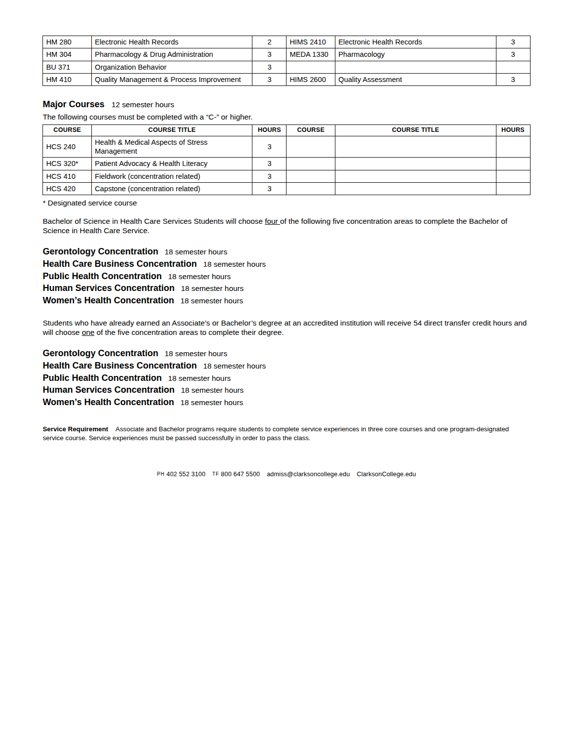| HM 280 | Electronic Health Records | 2 | HIMS 2410 | Electronic Health Records | 3 |
| HM 304 | Pharmacology & Drug Administration | 3 | MEDA 1330 | Pharmacology | 3 |
| BU 371 | Organization Behavior | 3 | | | |
| HM 410 | Quality Management & Process Improvement | 3 | HIMS 2600 | Quality Assessment | 3 |
Major Courses 12 semester hours
The following courses must be completed with a “C-” or higher.
| COURSE | COURSE TITLE | HOURS | COURSE | COURSE TITLE | HOURS |
| --- | --- | --- | --- | --- | --- |
| HCS 240 | Health & Medical Aspects of Stress Management | 3 | | | |
| HCS 320* | Patient Advocacy & Health Literacy | 3 | | | |
| HCS 410 | Fieldwork (concentration related) | 3 | | | |
| HCS 420 | Capstone (concentration related) | 3 | | | |
* Designated service course
Bachelor of Science in Health Care Services Students will choose four of the following five concentration areas to complete the Bachelor of Science in Health Care Service.
Gerontology Concentration 18 semester hours
Health Care Business Concentration 18 semester hours
Public Health Concentration 18 semester hours
Human Services Concentration 18 semester hours
Women’s Health Concentration 18 semester hours
Students who have already earned an Associate’s or Bachelor’s degree at an accredited institution will receive 54 direct transfer credit hours and will choose one of the five concentration areas to complete their degree.
Gerontology Concentration 18 semester hours
Health Care Business Concentration 18 semester hours
Public Health Concentration 18 semester hours
Human Services Concentration 18 semester hours
Women’s Health Concentration 18 semester hours
Service Requirement Associate and Bachelor programs require students to complete service experiences in three core courses and one program-designated service course. Service experiences must be passed successfully in order to pass the class.
PH 402 552 3100 TF 800 647 5500 admiss@clarksoncollege.edu ClarksonCollege.edu